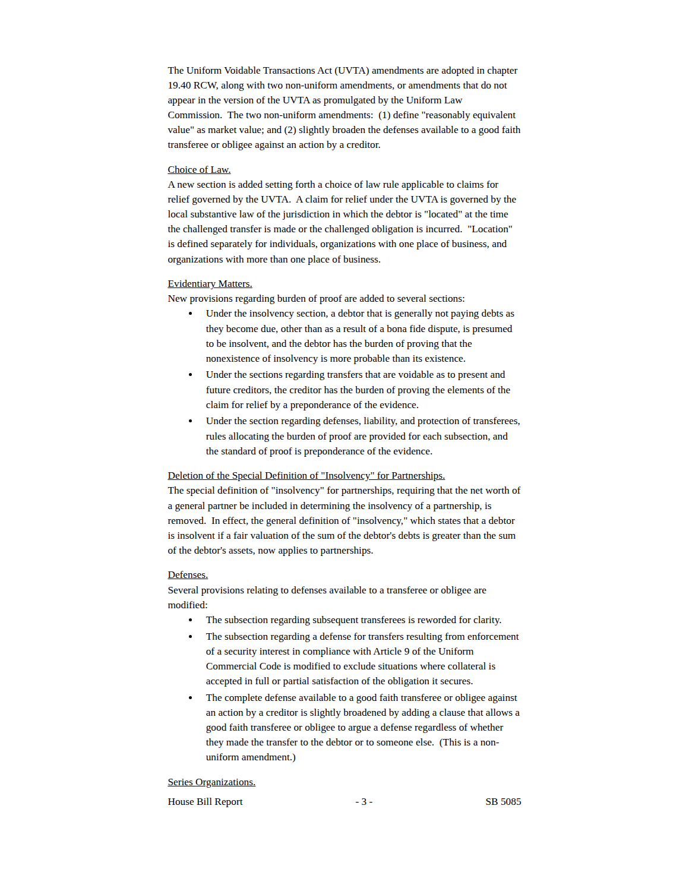The Uniform Voidable Transactions Act (UVTA) amendments are adopted in chapter 19.40 RCW, along with two non-uniform amendments, or amendments that do not appear in the version of the UVTA as promulgated by the Uniform Law Commission. The two non-uniform amendments: (1) define "reasonably equivalent value" as market value; and (2) slightly broaden the defenses available to a good faith transferee or obligee against an action by a creditor.
Choice of Law.
A new section is added setting forth a choice of law rule applicable to claims for relief governed by the UVTA. A claim for relief under the UVTA is governed by the local substantive law of the jurisdiction in which the debtor is "located" at the time the challenged transfer is made or the challenged obligation is incurred. "Location" is defined separately for individuals, organizations with one place of business, and organizations with more than one place of business.
Evidentiary Matters.
New provisions regarding burden of proof are added to several sections:
Under the insolvency section, a debtor that is generally not paying debts as they become due, other than as a result of a bona fide dispute, is presumed to be insolvent, and the debtor has the burden of proving that the nonexistence of insolvency is more probable than its existence.
Under the sections regarding transfers that are voidable as to present and future creditors, the creditor has the burden of proving the elements of the claim for relief by a preponderance of the evidence.
Under the section regarding defenses, liability, and protection of transferees, rules allocating the burden of proof are provided for each subsection, and the standard of proof is preponderance of the evidence.
Deletion of the Special Definition of "Insolvency" for Partnerships.
The special definition of "insolvency" for partnerships, requiring that the net worth of a general partner be included in determining the insolvency of a partnership, is removed. In effect, the general definition of "insolvency," which states that a debtor is insolvent if a fair valuation of the sum of the debtor's debts is greater than the sum of the debtor's assets, now applies to partnerships.
Defenses.
Several provisions relating to defenses available to a transferee or obligee are modified:
The subsection regarding subsequent transferees is reworded for clarity.
The subsection regarding a defense for transfers resulting from enforcement of a security interest in compliance with Article 9 of the Uniform Commercial Code is modified to exclude situations where collateral is accepted in full or partial satisfaction of the obligation it secures.
The complete defense available to a good faith transferee or obligee against an action by a creditor is slightly broadened by adding a clause that allows a good faith transferee or obligee to argue a defense regardless of whether they made the transfer to the debtor or to someone else. (This is a non-uniform amendment.)
Series Organizations.
House Bill Report - 3 - SB 5085